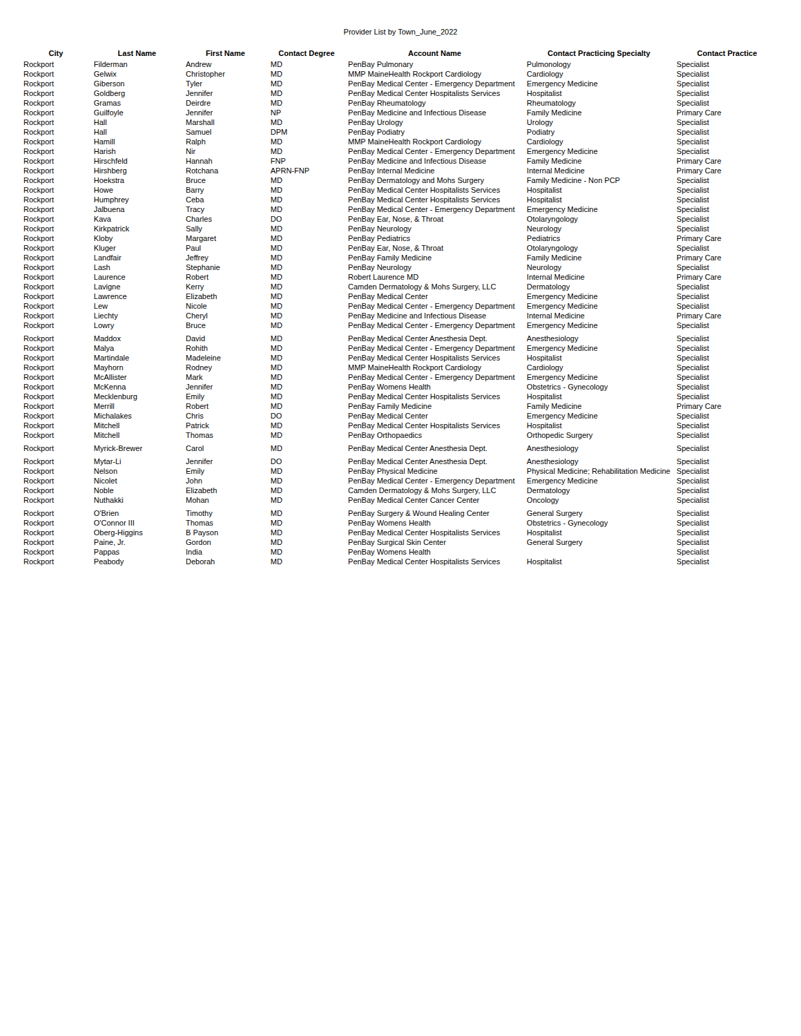Provider List by Town_June_2022
| City | Last Name | First Name | Contact Degree | Account Name | Contact Practicing Specialty | Contact Practice |
| --- | --- | --- | --- | --- | --- | --- |
| Rockport | Filderman | Andrew | MD | PenBay Pulmonary | Pulmonology | Specialist |
| Rockport | Gelwix | Christopher | MD | MMP MaineHealth Rockport Cardiology | Cardiology | Specialist |
| Rockport | Giberson | Tyler | MD | PenBay Medical Center - Emergency Department | Emergency Medicine | Specialist |
| Rockport | Goldberg | Jennifer | MD | PenBay Medical Center Hospitalists Services | Hospitalist | Specialist |
| Rockport | Gramas | Deirdre | MD | PenBay Rheumatology | Rheumatology | Specialist |
| Rockport | Guilfoyle | Jennifer | NP | PenBay Medicine and Infectious Disease | Family Medicine | Primary Care |
| Rockport | Hall | Marshall | MD | PenBay Urology | Urology | Specialist |
| Rockport | Hall | Samuel | DPM | PenBay Podiatry | Podiatry | Specialist |
| Rockport | Hamill | Ralph | MD | MMP MaineHealth Rockport Cardiology | Cardiology | Specialist |
| Rockport | Harish | Nir | MD | PenBay Medical Center - Emergency Department | Emergency Medicine | Specialist |
| Rockport | Hirschfeld | Hannah | FNP | PenBay Medicine and Infectious Disease | Family Medicine | Primary Care |
| Rockport | Hirshberg | Rotchana | APRN-FNP | PenBay Internal Medicine | Internal Medicine | Primary Care |
| Rockport | Hoekstra | Bruce | MD | PenBay Dermatology and Mohs Surgery | Family Medicine - Non PCP | Specialist |
| Rockport | Howe | Barry | MD | PenBay Medical Center Hospitalists Services | Hospitalist | Specialist |
| Rockport | Humphrey | Ceba | MD | PenBay Medical Center Hospitalists Services | Hospitalist | Specialist |
| Rockport | Jalbuena | Tracy | MD | PenBay Medical Center - Emergency Department | Emergency Medicine | Specialist |
| Rockport | Kava | Charles | DO | PenBay Ear, Nose, & Throat | Otolaryngology | Specialist |
| Rockport | Kirkpatrick | Sally | MD | PenBay Neurology | Neurology | Specialist |
| Rockport | Kloby | Margaret | MD | PenBay Pediatrics | Pediatrics | Primary Care |
| Rockport | Kluger | Paul | MD | PenBay Ear, Nose, & Throat | Otolaryngology | Specialist |
| Rockport | Landfair | Jeffrey | MD | PenBay Family Medicine | Family Medicine | Primary Care |
| Rockport | Lash | Stephanie | MD | PenBay Neurology | Neurology | Specialist |
| Rockport | Laurence | Robert | MD | Robert Laurence MD | Internal Medicine | Primary Care |
| Rockport | Lavigne | Kerry | MD | Camden Dermatology & Mohs Surgery, LLC | Dermatology | Specialist |
| Rockport | Lawrence | Elizabeth | MD | PenBay Medical Center | Emergency Medicine | Specialist |
| Rockport | Lew | Nicole | MD | PenBay Medical Center - Emergency Department | Emergency Medicine | Specialist |
| Rockport | Liechty | Cheryl | MD | PenBay Medicine and Infectious Disease | Internal Medicine | Primary Care |
| Rockport | Lowry | Bruce | MD | PenBay Medical Center - Emergency Department | Emergency Medicine | Specialist |
| Rockport | Maddox | David | MD | PenBay Medical Center Anesthesia Dept. | Anesthesiology | Specialist |
| Rockport | Malya | Rohith | MD | PenBay Medical Center - Emergency Department | Emergency Medicine | Specialist |
| Rockport | Martindale | Madeleine | MD | PenBay Medical Center Hospitalists Services | Hospitalist | Specialist |
| Rockport | Mayhorn | Rodney | MD | MMP MaineHealth Rockport Cardiology | Cardiology | Specialist |
| Rockport | McAllister | Mark | MD | PenBay Medical Center - Emergency Department | Emergency Medicine | Specialist |
| Rockport | McKenna | Jennifer | MD | PenBay Womens Health | Obstetrics - Gynecology | Specialist |
| Rockport | Mecklenburg | Emily | MD | PenBay Medical Center Hospitalists Services | Hospitalist | Specialist |
| Rockport | Merrill | Robert | MD | PenBay Family Medicine | Family Medicine | Primary Care |
| Rockport | Michalakes | Chris | DO | PenBay Medical Center | Emergency Medicine | Specialist |
| Rockport | Mitchell | Patrick | MD | PenBay Medical Center Hospitalists Services | Hospitalist | Specialist |
| Rockport | Mitchell | Thomas | MD | PenBay Orthopaedics | Orthopedic Surgery | Specialist |
| Rockport | Myrick-Brewer | Carol | MD | PenBay Medical Center Anesthesia Dept. | Anesthesiology | Specialist |
| Rockport | Mytar-Li | Jennifer | DO | PenBay Medical Center Anesthesia Dept. | Anesthesiology | Specialist |
| Rockport | Nelson | Emily | MD | PenBay Physical Medicine | Physical Medicine; Rehabilitation Medicine | Specialist |
| Rockport | Nicolet | John | MD | PenBay Medical Center - Emergency Department | Emergency Medicine | Specialist |
| Rockport | Noble | Elizabeth | MD | Camden Dermatology & Mohs Surgery, LLC | Dermatology | Specialist |
| Rockport | Nuthakki | Mohan | MD | PenBay Medical Center Cancer Center | Oncology | Specialist |
| Rockport | O'Brien | Timothy | MD | PenBay Surgery & Wound Healing Center | General Surgery | Specialist |
| Rockport | O'Connor III | Thomas | MD | PenBay Womens Health | Obstetrics - Gynecology | Specialist |
| Rockport | Oberg-Higgins | B Payson | MD | PenBay Medical Center Hospitalists Services | Hospitalist | Specialist |
| Rockport | Paine, Jr. | Gordon | MD | PenBay Surgical Skin Center | General Surgery | Specialist |
| Rockport | Pappas | India | MD | PenBay Womens Health | | Specialist |
| Rockport | Peabody | Deborah | MD | PenBay Medical Center Hospitalists Services | Hospitalist | Specialist |